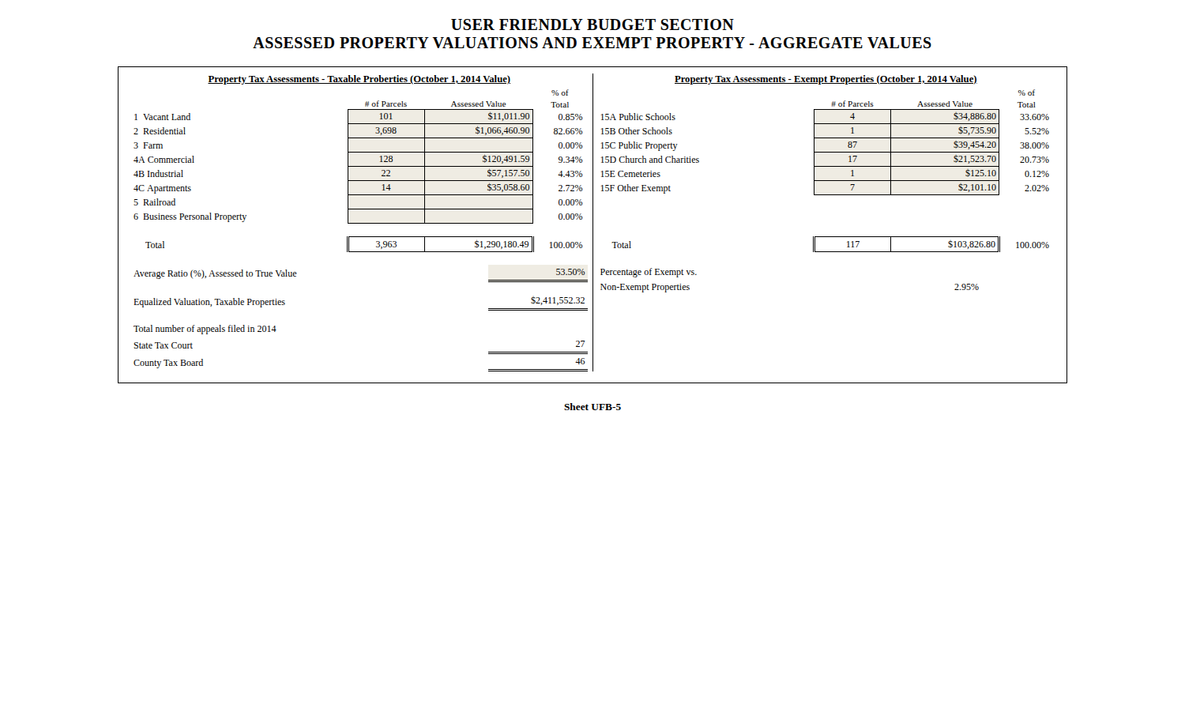USER FRIENDLY BUDGET SECTION
ASSESSED PROPERTY VALUATIONS AND EXEMPT PROPERTY - AGGREGATE VALUES
Property Tax Assessments - Taxable Proberties (October 1, 2014 Value)
| | | | % of |
| | # of Parcels | Assessed Value | Total |
| 1 Vacant Land | 101 | $11,011.90 | 0.85% |
| 2 Residential | 3,698 | $1,066,460.90 | 82.66% |
| 3 Farm | | | 0.00% |
| 4A Commercial | 128 | $120,491.59 | 9.34% |
| 4B Industrial | 22 | $57,157.50 | 4.43% |
| 4C Apartments | 14 | $35,058.60 | 2.72% |
| 5 Railroad | | | 0.00% |
| 6 Business Personal Property | | | 0.00% |
| Total | 3,963 | $1,290,180.49 | 100.00% |
| Average Ratio (%), Assessed to True Value | 53.50% |
| Equalized Valuation, Taxable Properties | $2,411,552.32 |
| Total number of appeals filed in 2014 | |
| State Tax Court | 27 |
| County Tax Board | 46 |
Property Tax Assessments - Exempt Properties (October 1, 2014 Value)
| | | | % of |
| | # of Parcels | Assessed Value | Total |
| 15A Public Schools | 4 | $34,886.80 | 33.60% |
| 15B Other Schools | 1 | $5,735.90 | 5.52% |
| 15C Public Property | 87 | $39,454.20 | 38.00% |
| 15D Church and Charities | 17 | $21,523.70 | 20.73% |
| 15E Cemeteries | 1 | $125.10 | 0.12% |
| 15F Other Exempt | 7 | $2,101.10 | 2.02% |
| Total | 117 | $103,826.80 | 100.00% |
| Percentage of Exempt vs. | |
| Non-Exempt Properties | 2.95% |
Sheet UFB-5